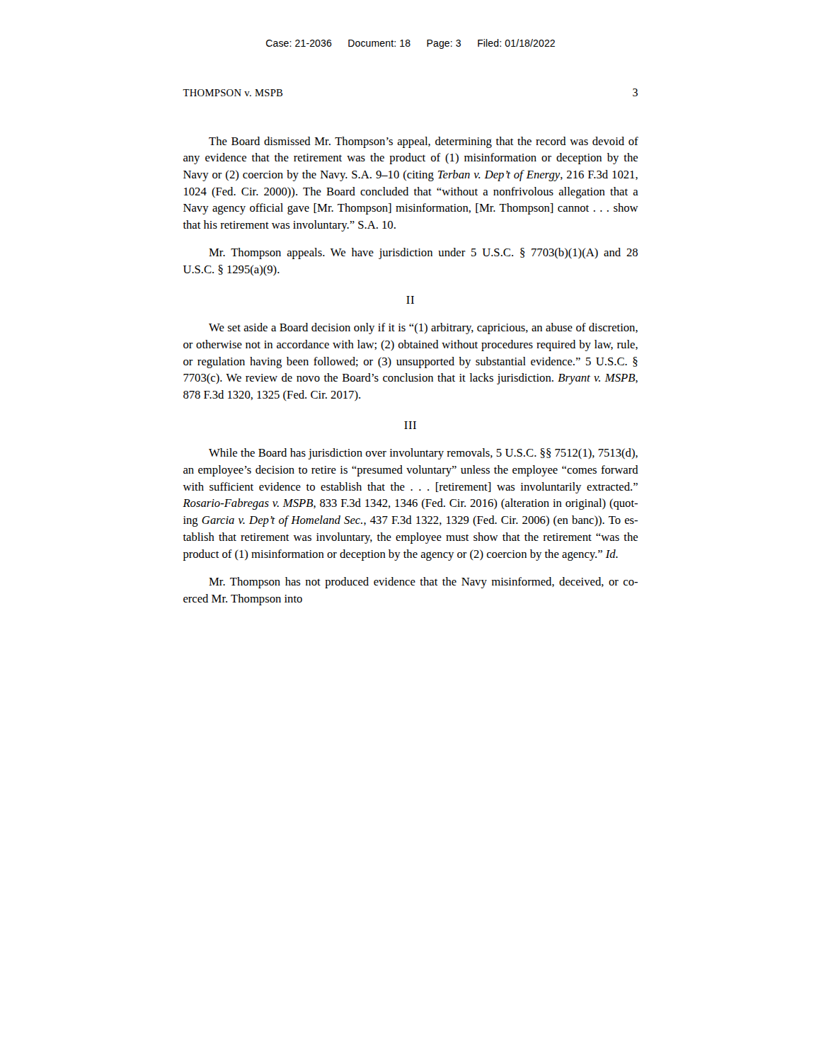Case: 21-2036 Document: 18 Page: 3 Filed: 01/18/2022
THOMPSON v. MSPB
3
The Board dismissed Mr. Thompson’s appeal, determining that the record was devoid of any evidence that the retirement was the product of (1) misinformation or deception by the Navy or (2) coercion by the Navy. S.A. 9–10 (citing Terban v. Dep’t of Energy, 216 F.3d 1021, 1024 (Fed. Cir. 2000)). The Board concluded that “without a nonfrivolous allegation that a Navy agency official gave [Mr. Thompson] misinformation, [Mr. Thompson] cannot . . . show that his retirement was involuntary.” S.A. 10.
Mr. Thompson appeals. We have jurisdiction under 5 U.S.C. § 7703(b)(1)(A) and 28 U.S.C. § 1295(a)(9).
II
We set aside a Board decision only if it is “(1) arbitrary, capricious, an abuse of discretion, or otherwise not in accordance with law; (2) obtained without procedures required by law, rule, or regulation having been followed; or (3) unsupported by substantial evidence.” 5 U.S.C. § 7703(c). We review de novo the Board’s conclusion that it lacks jurisdiction. Bryant v. MSPB, 878 F.3d 1320, 1325 (Fed. Cir. 2017).
III
While the Board has jurisdiction over involuntary removals, 5 U.S.C. §§ 7512(1), 7513(d), an employee’s decision to retire is “presumed voluntary” unless the employee “comes forward with sufficient evidence to establish that the . . . [retirement] was involuntarily extracted.” Rosario-Fabregas v. MSPB, 833 F.3d 1342, 1346 (Fed. Cir. 2016) (alteration in original) (quoting Garcia v. Dep’t of Homeland Sec., 437 F.3d 1322, 1329 (Fed. Cir. 2006) (en banc)). To establish that retirement was involuntary, the employee must show that the retirement “was the product of (1) misinformation or deception by the agency or (2) coercion by the agency.” Id.
Mr. Thompson has not produced evidence that the Navy misinformed, deceived, or coerced Mr. Thompson into